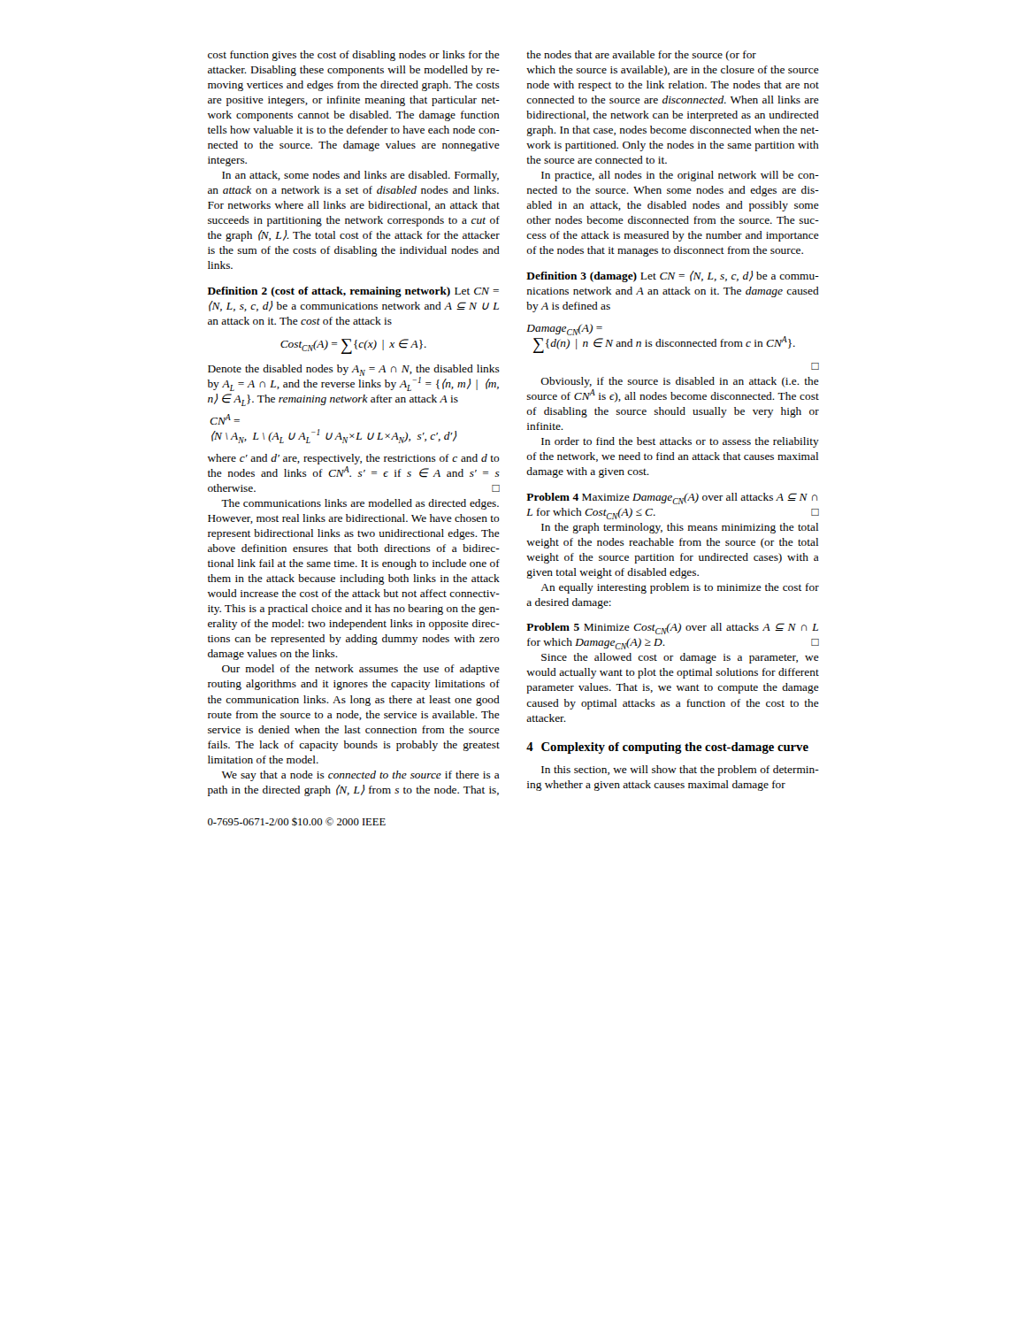cost function gives the cost of disabling nodes or links for the attacker. Disabling these components will be modelled by removing vertices and edges from the directed graph. The costs are positive integers, or infinite meaning that particular network components cannot be disabled. The damage function tells how valuable it is to the defender to have each node connected to the source. The damage values are nonnegative integers.
In an attack, some nodes and links are disabled. Formally, an attack on a network is a set of disabled nodes and links. For networks where all links are bidirectional, an attack that succeeds in partitioning the network corresponds to a cut of the graph ⟨N, L⟩. The total cost of the attack for the attacker is the sum of the costs of disabling the individual nodes and links.
Definition 2 (cost of attack, remaining network) Let CN = ⟨N, L, s, c, d⟩ be a communications network and A ⊆ N ∪ L an attack on it. The cost of the attack is
CostCN(A) = ∑{c(x) | x ∈ A}.
Denote the disabled nodes by AN = A ∩ N, the disabled links by AL = A ∩ L, and the reverse links by AL−1 = {⟨n, m⟩ | ⟨m, n⟩ ∈ AL}. The remaining network after an attack A is
CNA =
⟨N \ AN, L \ (AL ∪ AL−1 ∪ AN×L ∪ L×AN), s′, c′, d′⟩
where c′ and d′ are, respectively, the restrictions of c and d to the nodes and links of CNA. s′ = ϵ if s ∈ A and s′ = s otherwise. □
The communications links are modelled as directed edges. However, most real links are bidirectional. We have chosen to represent bidirectional links as two unidirectional edges. The above definition ensures that both directions of a bidirectional link fail at the same time. It is enough to include one of them in the attack because including both links in the attack would increase the cost of the attack but not affect connectivity. This is a practical choice and it has no bearing on the generality of the model: two independent links in opposite directions can be represented by adding dummy nodes with zero damage values on the links.
Our model of the network assumes the use of adaptive routing algorithms and it ignores the capacity limitations of the communication links. As long as there at least one good route from the source to a node, the service is available. The service is denied when the last connection from the source fails. The lack of capacity bounds is probably the greatest limitation of the model.
We say that a node is connected to the source if there is a path in the directed graph ⟨N, L⟩ from s to the node. That is, the nodes that are available for the source (or for
which the source is available), are in the closure of the source node with respect to the link relation. The nodes that are not connected to the source are disconnected. When all links are bidirectional, the network can be interpreted as an undirected graph. In that case, nodes become disconnected when the network is partitioned. Only the nodes in the same partition with the source are connected to it.
In practice, all nodes in the original network will be connected to the source. When some nodes and edges are disabled in an attack, the disabled nodes and possibly some other nodes become disconnected from the source. The success of the attack is measured by the number and importance of the nodes that it manages to disconnect from the source.
Definition 3 (damage) Let CN = ⟨N, L, s, c, d⟩ be a communications network and A an attack on it. The damage caused by A is defined as
DamageCN(A) =
∑{d(n) | n ∈ N and n is disconnected from c in CNA}.
□
Obviously, if the source is disabled in an attack (i.e. the source of CNA is ϵ), all nodes become disconnected. The cost of disabling the source should usually be very high or infinite.
In order to find the best attacks or to assess the reliability of the network, we need to find an attack that causes maximal damage with a given cost.
Problem 4 Maximize DamageCN(A) over all attacks A ⊆ N ∩ L for which CostCN(A) ≤ C. □
In the graph terminology, this means minimizing the total weight of the nodes reachable from the source (or the total weight of the source partition for undirected cases) with a given total weight of disabled edges.
An equally interesting problem is to minimize the cost for a desired damage:
Problem 5 Minimize CostCN(A) over all attacks A ⊆ N ∩ L for which DamageCN(A) ≥ D. □
Since the allowed cost or damage is a parameter, we would actually want to plot the optimal solutions for different parameter values. That is, we want to compute the damage caused by optimal attacks as a function of the cost to the attacker.
4 Complexity of computing the cost-damage curve
In this section, we will show that the problem of determining whether a given attack causes maximal damage for
0-7695-0671-2/00 $10.00 © 2000 IEEE